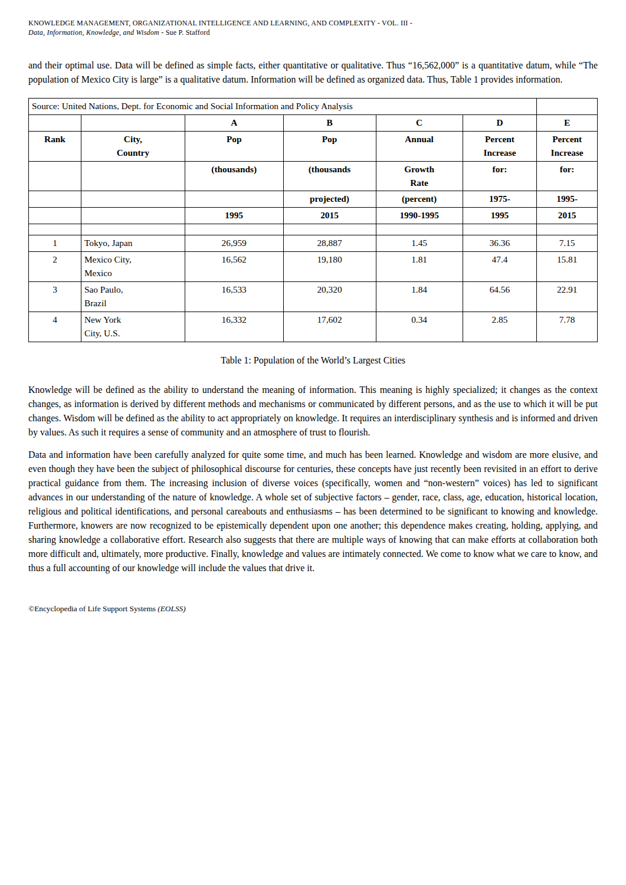Knowledge Management, Organizational Intelligence and Learning, and Complexity - Vol. III -
Data, Information, Knowledge, and Wisdom - Sue P. Stafford
and their optimal use. Data will be defined as simple facts, either quantitative or qualitative. Thus “16,562,000” is a quantitative datum, while “The population of Mexico City is large” is a qualitative datum. Information will be defined as organized data. Thus, Table 1 provides information.
| Source: United Nations, Dept. for Economic and Social Information and Policy Analysis | |
| | | A | B | C | D | E |
| Rank | City, Country | Pop | Pop | Annual | Percent Increase | Percent Increase |
| | | (thousands) | (thousands | Growth Rate | for: | for: |
| | | | projected) | (percent) | 1975- | 1995- |
| | | 1995 | 2015 | 1990-1995 | 1995 | 2015 |
| 1 | Tokyo, Japan | 26,959 | 28,887 | 1.45 | 36.36 | 7.15 |
| 2 | Mexico City, Mexico | 16,562 | 19,180 | 1.81 | 47.4 | 15.81 |
| 3 | Sao Paulo, Brazil | 16,533 | 20,320 | 1.84 | 64.56 | 22.91 |
| 4 | New York City, U.S. | 16,332 | 17,602 | 0.34 | 2.85 | 7.78 |
Table 1: Population of the World’s Largest Cities
Knowledge will be defined as the ability to understand the meaning of information. This meaning is highly specialized; it changes as the context changes, as information is derived by different methods and mechanisms or communicated by different persons, and as the use to which it will be put changes. Wisdom will be defined as the ability to act appropriately on knowledge. It requires an interdisciplinary synthesis and is informed and driven by values. As such it requires a sense of community and an atmosphere of trust to flourish.
Data and information have been carefully analyzed for quite some time, and much has been learned. Knowledge and wisdom are more elusive, and even though they have been the subject of philosophical discourse for centuries, these concepts have just recently been revisited in an effort to derive practical guidance from them. The increasing inclusion of diverse voices (specifically, women and “non-western” voices) has led to significant advances in our understanding of the nature of knowledge. A whole set of subjective factors – gender, race, class, age, education, historical location, religious and political identifications, and personal careabouts and enthusiasms – has been determined to be significant to knowing and knowledge. Furthermore, knowers are now recognized to be epistemically dependent upon one another; this dependence makes creating, holding, applying, and sharing knowledge a collaborative effort. Research also suggests that there are multiple ways of knowing that can make efforts at collaboration both more difficult and, ultimately, more productive. Finally, knowledge and values are intimately connected. We come to know what we care to know, and thus a full accounting of our knowledge will include the values that drive it.
©Encyclopedia of Life Support Systems (EOLSS)